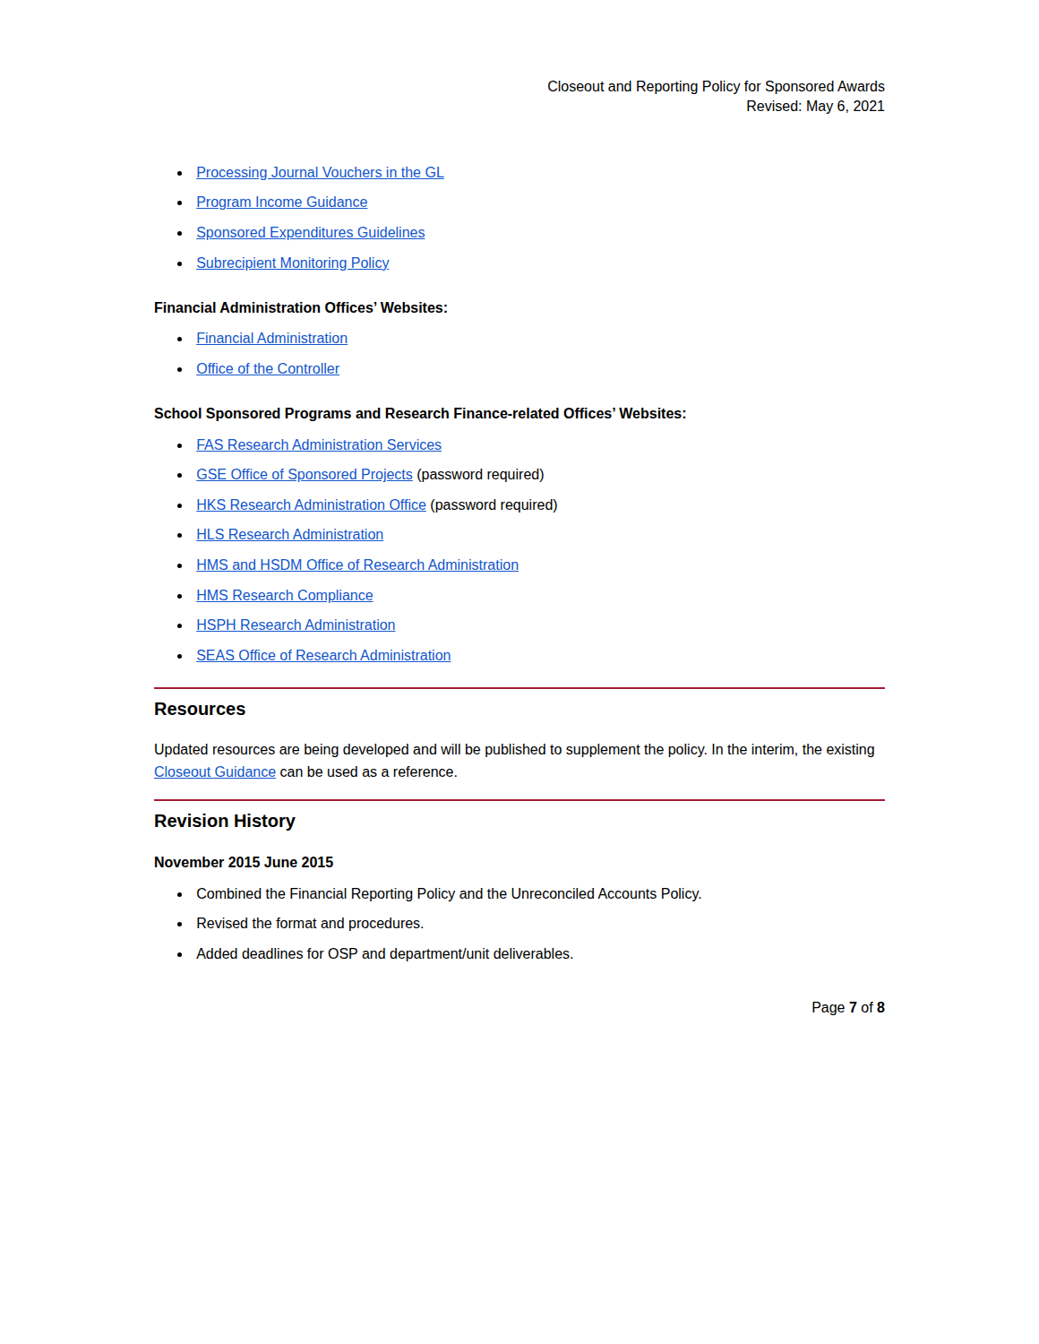Closeout and Reporting Policy for Sponsored Awards
Revised: May 6, 2021
Processing Journal Vouchers in the GL
Program Income Guidance
Sponsored Expenditures Guidelines
Subrecipient Monitoring Policy
Financial Administration Offices’ Websites:
Financial Administration
Office of the Controller
School Sponsored Programs and Research Finance-related Offices’ Websites:
FAS Research Administration Services
GSE Office of Sponsored Projects (password required)
HKS Research Administration Office (password required)
HLS Research Administration
HMS and HSDM Office of Research Administration
HMS Research Compliance
HSPH Research Administration
SEAS Office of Research Administration
Resources
Updated resources are being developed and will be published to supplement the policy. In the interim, the existing Closeout Guidance can be used as a reference.
Revision History
November 2015 June 2015
Combined the Financial Reporting Policy and the Unreconciled Accounts Policy.
Revised the format and procedures.
Added deadlines for OSP and department/unit deliverables.
Page 7 of 8